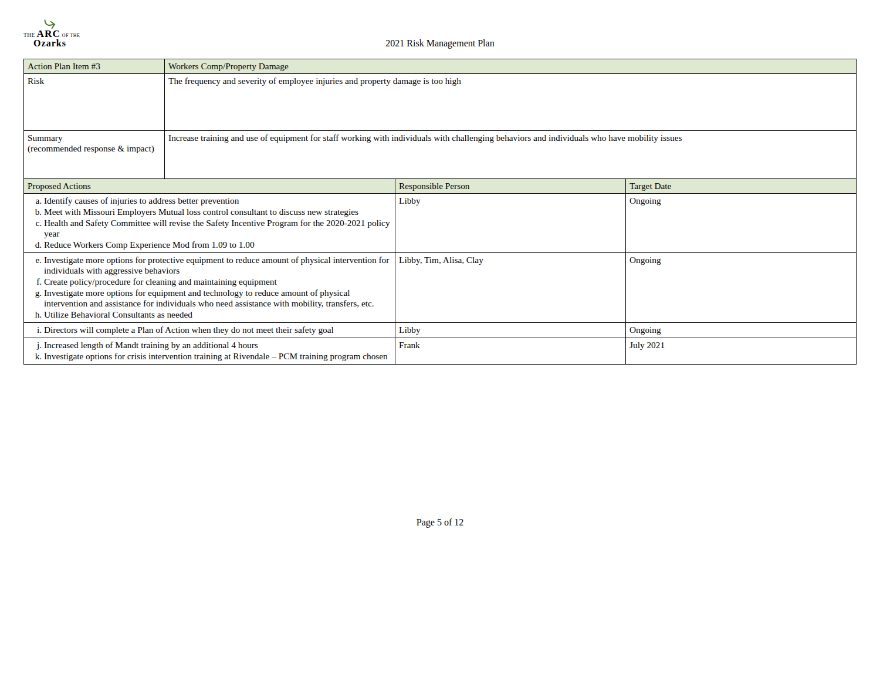⤷ THE ARC OF THE Ozarks
2021 Risk Management Plan
| Action Plan Item #3 | Workers Comp/Property Damage |
| Risk | The frequency and severity of employee injuries and property damage is too high |
| Summary (recommended response & impact) | Increase training and use of equipment for staff working with individuals with challenging behaviors and individuals who have mobility issues |
| Proposed Actions | Responsible Person | Target Date |
| Identify causes of injuries to address better prevention Meet with Missouri Employers Mutual loss control consultant to discuss new strategies Health and Safety Committee will revise the Safety Incentive Program for the 2020-2021 policy year Reduce Workers Comp Experience Mod from 1.09 to 1.00 | Libby | Ongoing |
| Investigate more options for protective equipment to reduce amount of physical intervention for individuals with aggressive behaviors Create policy/procedure for cleaning and maintaining equipment Investigate more options for equipment and technology to reduce amount of physical intervention and assistance for individuals who need assistance with mobility, transfers, etc. Utilize Behavioral Consultants as needed | Libby, Tim, Alisa, Clay | Ongoing |
| Directors will complete a Plan of Action when they do not meet their safety goal | Libby | Ongoing |
| Increased length of Mandt training by an additional 4 hours Investigate options for crisis intervention training at Rivendale – PCM training program chosen | Frank | July 2021 |
Page 5 of 12